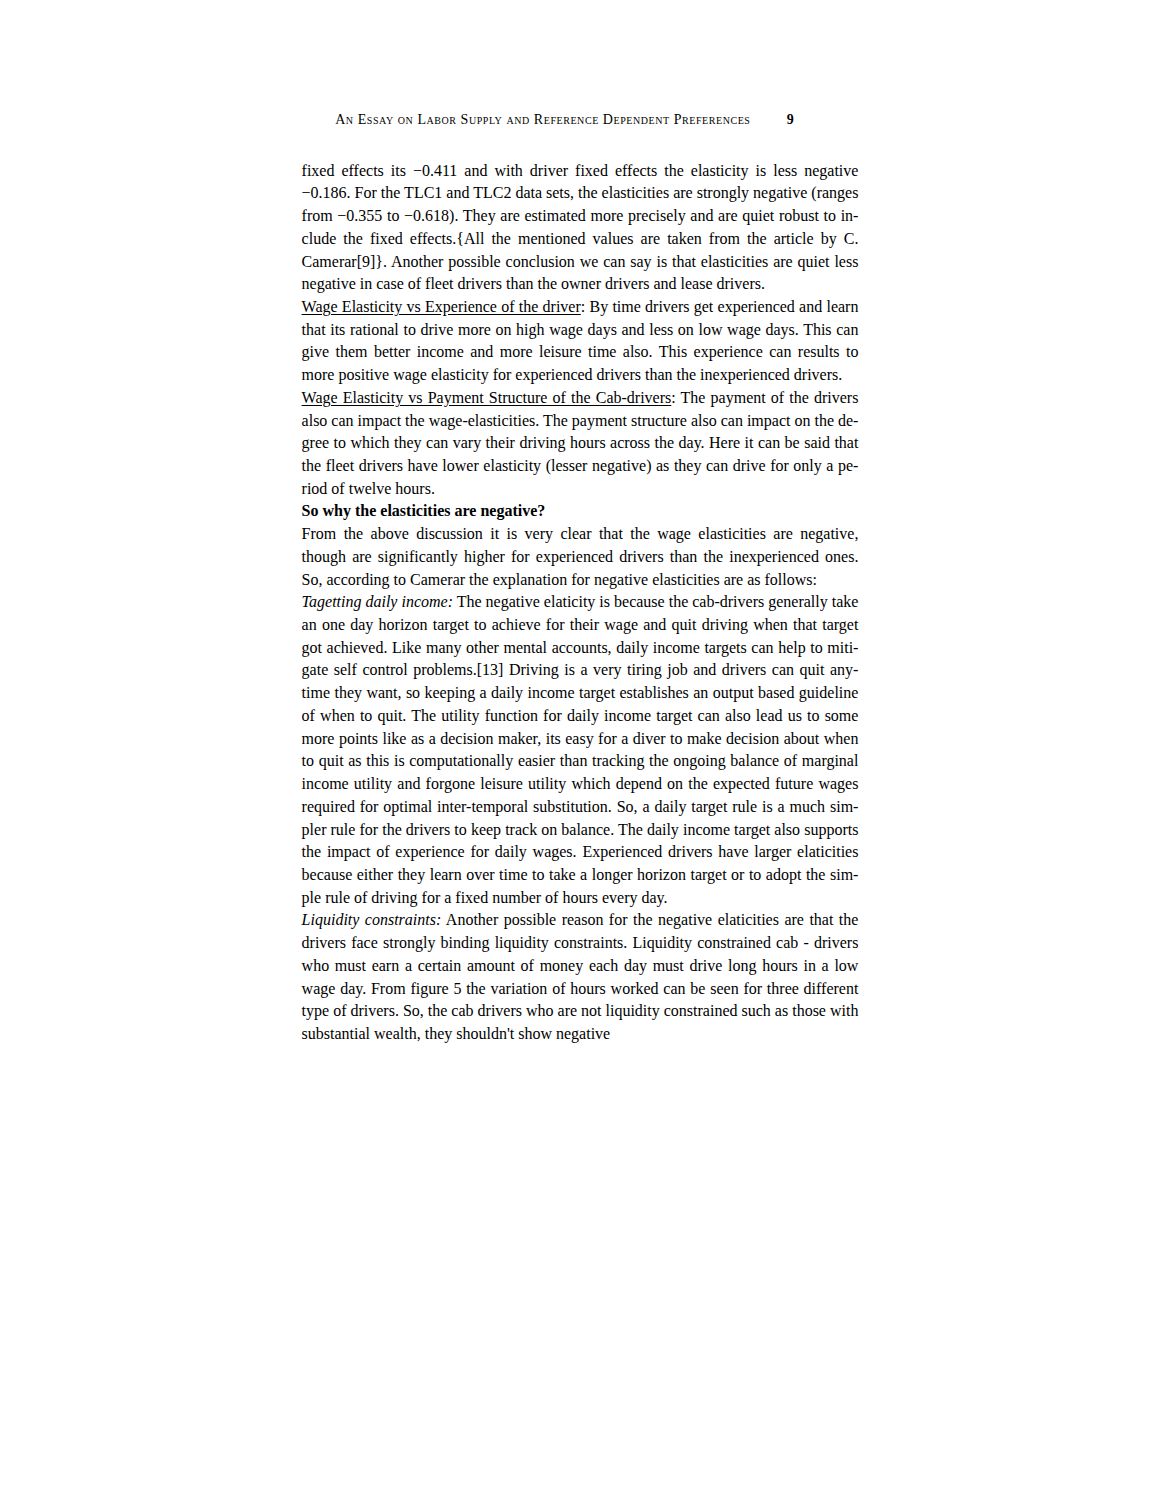An Essay on Labor Supply and Reference Dependent Preferences 9
fixed effects its −0.411 and with driver fixed effects the elasticity is less negative −0.186. For the TLC1 and TLC2 data sets, the elasticities are strongly negative (ranges from −0.355 to −0.618). They are estimated more precisely and are quiet robust to include the fixed effects.{All the mentioned values are taken from the article by C. Camerar[9]}. Another possible conclusion we can say is that elasticities are quiet less negative in case of fleet drivers than the owner drivers and lease drivers.
Wage Elasticity vs Experience of the driver: By time drivers get experienced and learn that its rational to drive more on high wage days and less on low wage days. This can give them better income and more leisure time also. This experience can results to more positive wage elasticity for experienced drivers than the inexperienced drivers.
Wage Elasticity vs Payment Structure of the Cab-drivers: The payment of the drivers also can impact the wage-elasticities. The payment structure also can impact on the degree to which they can vary their driving hours across the day. Here it can be said that the fleet drivers have lower elasticity (lesser negative) as they can drive for only a period of twelve hours.
So why the elasticities are negative?
From the above discussion it is very clear that the wage elasticities are negative, though are significantly higher for experienced drivers than the inexperienced ones. So, according to Camerar the explanation for negative elasticities are as follows:
Tagetting daily income: The negative elaticity is because the cab-drivers generally take an one day horizon target to achieve for their wage and quit driving when that target got achieved. Like many other mental accounts, daily income targets can help to mitigate self control problems.[13] Driving is a very tiring job and drivers can quit anytime they want, so keeping a daily income target establishes an output based guideline of when to quit. The utility function for daily income target can also lead us to some more points like as a decision maker, its easy for a diver to make decision about when to quit as this is computationally easier than tracking the ongoing balance of marginal income utility and forgone leisure utility which depend on the expected future wages required for optimal inter-temporal substitution. So, a daily target rule is a much simpler rule for the drivers to keep track on balance. The daily income target also supports the impact of experience for daily wages. Experienced drivers have larger elaticities because either they learn over time to take a longer horizon target or to adopt the simple rule of driving for a fixed number of hours every day.
Liquidity constraints: Another possible reason for the negative elaticities are that the drivers face strongly binding liquidity constraints. Liquidity constrained cab - drivers who must earn a certain amount of money each day must drive long hours in a low wage day. From figure 5 the variation of hours worked can be seen for three different type of drivers. So, the cab drivers who are not liquidity constrained such as those with substantial wealth, they shouldn't show negative